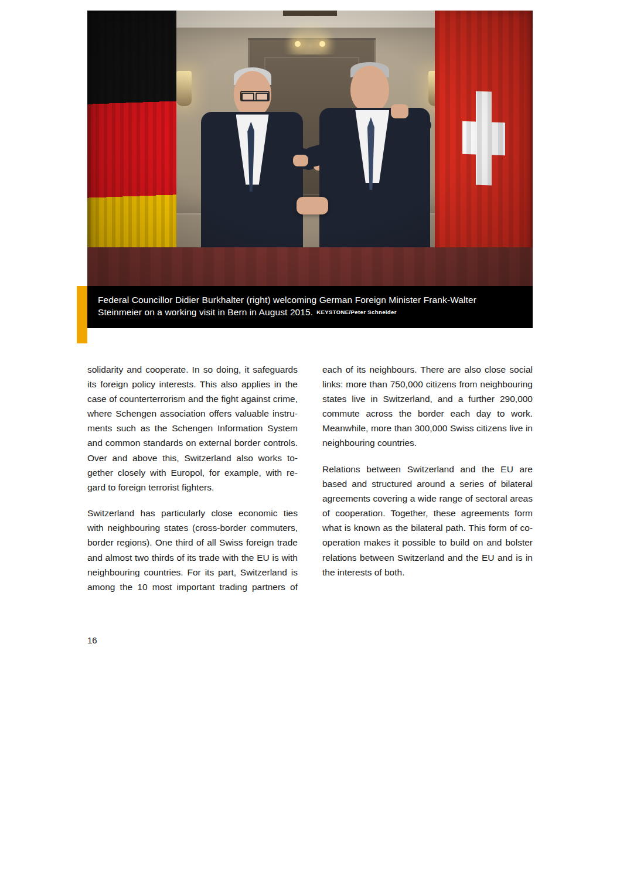Federal Councillor Didier Burkhalter (right) welcoming German Foreign Minister Frank-Walter Steinmeier on a working visit in Bern in August 2015. KEYSTONE/Peter Schneider
solidarity and cooperate. In so doing, it safeguards its foreign policy interests. This also applies in the case of counterterrorism and the fight against crime, where Schengen association offers valuable instruments such as the Schengen Information System and common standards on external border controls. Over and above this, Switzerland also works together closely with Europol, for example, with regard to foreign terrorist fighters.
Switzerland has particularly close economic ties with neighbouring states (cross-border commuters, border regions). One third of all Swiss foreign trade and almost two thirds of its trade with the EU is with neighbouring countries. For its part, Switzerland is among the 10 most important trading partners of each of its neighbours. There are also close social links: more than 750,000 citizens from neighbouring states live in Switzerland, and a further 290,000 commute across the border each day to work. Meanwhile, more than 300,000 Swiss citizens live in neighbouring countries.
Relations between Switzerland and the EU are based and structured around a series of bilateral agreements covering a wide range of sectoral areas of cooperation. Together, these agreements form what is known as the bilateral path. This form of cooperation makes it possible to build on and bolster relations between Switzerland and the EU and is in the interests of both.
16